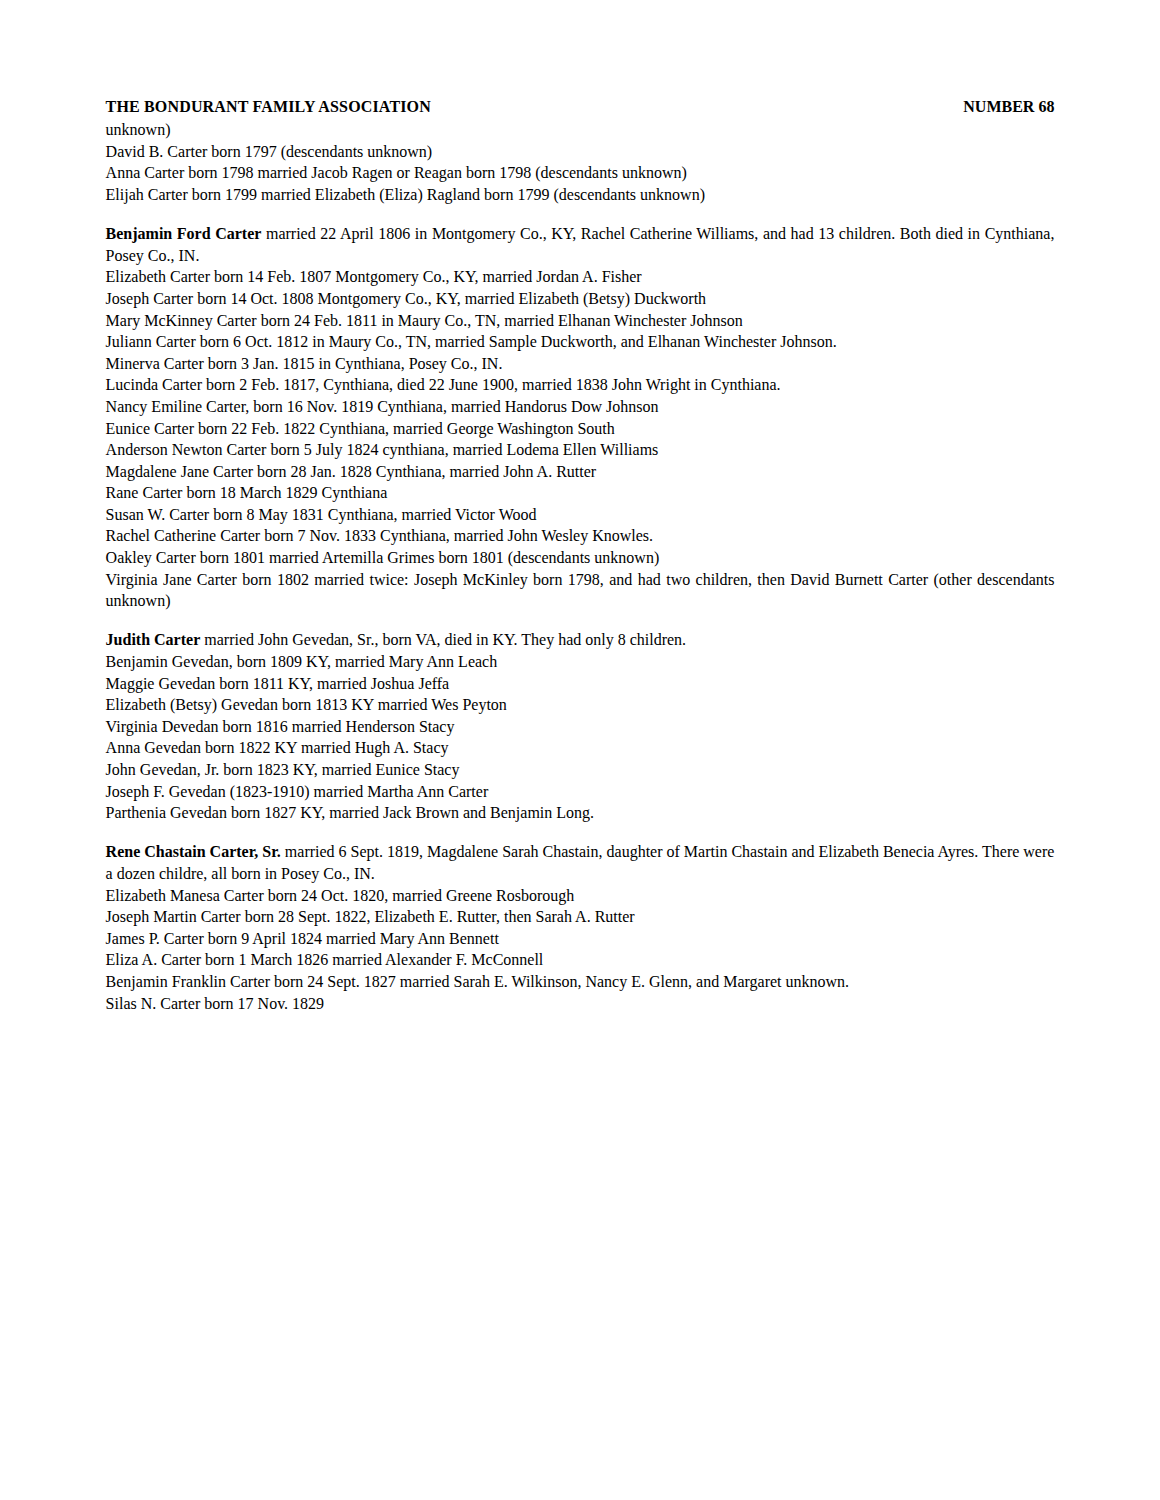The Bondurant Family Association Number 68
unknown)
David B. Carter born 1797 (descendants unknown)
Anna Carter born 1798 married Jacob Ragen or Reagan born 1798 (descendants unknown)
Elijah Carter born 1799 married Elizabeth (Eliza) Ragland born 1799 (descendants unknown)
Benjamin Ford Carter married 22 April 1806 in Montgomery Co., KY, Rachel Catherine Williams, and had 13 children. Both died in Cynthiana, Posey Co., IN.
Elizabeth Carter born 14 Feb. 1807 Montgomery Co., KY, married Jordan A. Fisher
Joseph Carter born 14 Oct. 1808 Montgomery Co., KY, married Elizabeth (Betsy) Duckworth
Mary McKinney Carter born 24 Feb. 1811 in Maury Co., TN, married Elhanan Winchester Johnson
Juliann Carter born 6 Oct. 1812 in Maury Co., TN, married Sample Duckworth, and Elhanan Winchester Johnson.
Minerva Carter born 3 Jan. 1815 in Cynthiana, Posey Co., IN.
Lucinda Carter born 2 Feb. 1817, Cynthiana, died 22 June 1900, married 1838 John Wright in Cynthiana.
Nancy Emiline Carter, born 16 Nov. 1819 Cynthiana, married Handorus Dow Johnson
Eunice Carter born 22 Feb. 1822 Cynthiana, married George Washington South
Anderson Newton Carter born 5 July 1824 cynthiana, married Lodema Ellen Williams
Magdalene Jane Carter born 28 Jan. 1828 Cynthiana, married John A. Rutter
Rane Carter born 18 March 1829 Cynthiana
Susan W. Carter born 8 May 1831 Cynthiana, married Victor Wood
Rachel Catherine Carter born 7 Nov. 1833 Cynthiana, married John Wesley Knowles.
Oakley Carter born 1801 married Artemilla Grimes born 1801 (descendants unknown)
Virginia Jane Carter born 1802 married twice: Joseph McKinley born 1798, and had two children, then David Burnett Carter (other descendants unknown)
Judith Carter married John Gevedan, Sr., born VA, died in KY. They had only 8 children.
Benjamin Gevedan, born 1809 KY, married Mary Ann Leach
Maggie Gevedan born 1811 KY, married Joshua Jeffa
Elizabeth (Betsy) Gevedan born 1813 KY married Wes Peyton
Virginia Devedan born 1816 married Henderson Stacy
Anna Gevedan born 1822 KY married Hugh A. Stacy
John Gevedan, Jr. born 1823 KY, married Eunice Stacy
Joseph F. Gevedan (1823-1910) married Martha Ann Carter
Parthenia Gevedan born 1827 KY, married Jack Brown and Benjamin Long.
Rene Chastain Carter, Sr. married 6 Sept. 1819, Magdalene Sarah Chastain, daughter of Martin Chastain and Elizabeth Benecia Ayres. There were a dozen childre, all born in Posey Co., IN.
Elizabeth Manesa Carter born 24 Oct. 1820, married Greene Rosborough
Joseph Martin Carter born 28 Sept. 1822, Elizabeth E. Rutter, then Sarah A. Rutter
James P. Carter born 9 April 1824 married Mary Ann Bennett
Eliza A. Carter born 1 March 1826 married Alexander F. McConnell
Benjamin Franklin Carter born 24 Sept. 1827 married Sarah E. Wilkinson, Nancy E. Glenn, and Margaret unknown.
Silas N. Carter born 17 Nov. 1829